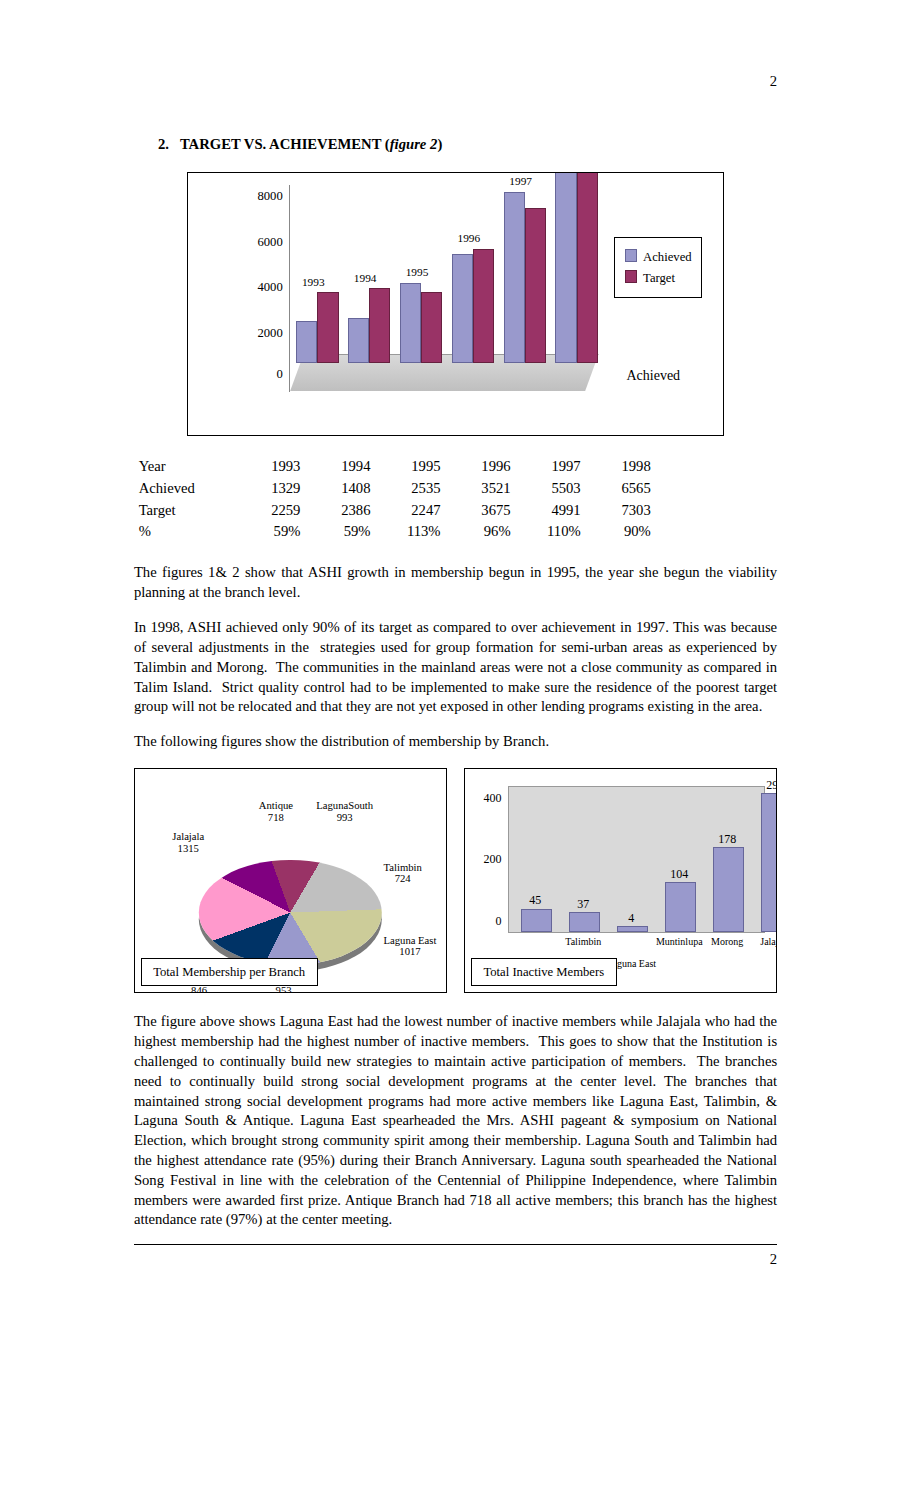2
2. TARGET VS. ACHIEVEMENT (figure 2)
8000
6000
4000
2000
0
1993
1994
1995
1996
1997
1998
Achieved
Target
Achieved
| Year | 1993 | 1994 | 1995 | 1996 | 1997 | 1998 |
| Achieved | 1329 | 1408 | 2535 | 3521 | 5503 | 6565 |
| Target | 2259 | 2386 | 2247 | 3675 | 4991 | 7303 |
| % | 59% | 59% | 113% | 96% | 110% | 90% |
The figures 1& 2 show that ASHI growth in membership begun in 1995, the year she begun the viability planning at the branch level.
In 1998, ASHI achieved only 90% of its target as compared to over achievement in 1997. This was because of several adjustments in the strategies used for group formation for semi-urban areas as experienced by Talimbin and Morong. The communities in the mainland areas were not a close community as compared in Talim Island. Strict quality control had to be implemented to make sure the residence of the poorest target group will not be relocated and that they are not yet exposed in other lending programs existing in the area.
The following figures show the distribution of membership by Branch.
Antique
718
LagunaSouth
993
Jalajala
1315
Talimbin
724
Laguna East
1017
Muntinlupa
953
Morong
846
Total Membership per Branch
400 200 0
45
Laguna South
37
Talimbin
4
Laguna East
104
Muntinlupa
178
Morong
297
Jalajala
Total Inactive Members
The figure above shows Laguna East had the lowest number of inactive members while Jalajala who had the highest membership had the highest number of inactive members. This goes to show that the Institution is challenged to continually build new strategies to maintain active participation of members. The branches need to continually build strong social development programs at the center level. The branches that maintained strong social development programs had more active members like Laguna East, Talimbin, & Laguna South & Antique. Laguna East spearheaded the Mrs. ASHI pageant & symposium on National Election, which brought strong community spirit among their membership. Laguna South and Talimbin had the highest attendance rate (95%) during their Branch Anniversary. Laguna south spearheaded the National Song Festival in line with the celebration of the Centennial of Philippine Independence, where Talimbin members were awarded first prize. Antique Branch had 718 all active members; this branch has the highest attendance rate (97%) at the center meeting.
2